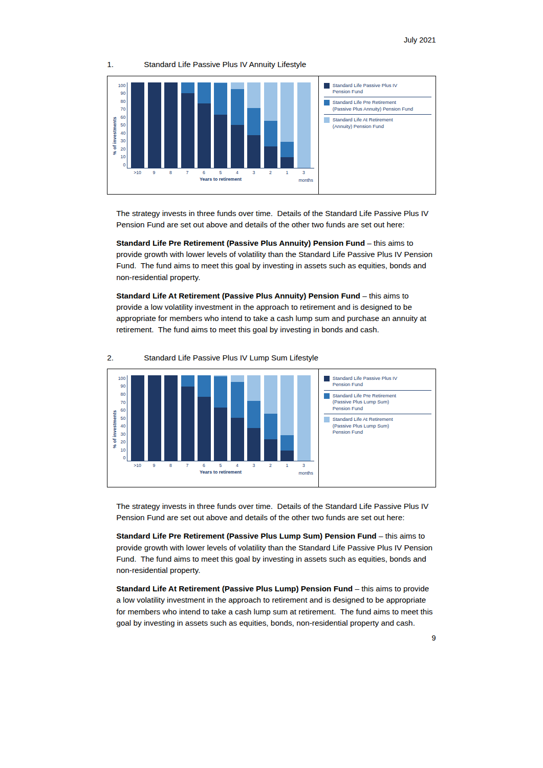July 2021
1. Standard Life Passive Plus IV Annuity Lifestyle
% of investments
100
90
80
70
60
50
40
30
20
10
0
>109876543213
Years to retirementmonths
Standard Life Passive Plus IV
Pension Fund
Standard Life Pre Retirement
(Passive Plus Annuity) Pension Fund
Standard Life At Retirement
(Annuity) Pension Fund
The strategy invests in three funds over time. Details of the Standard Life Passive Plus IV Pension Fund are set out above and details of the other two funds are set out here:
Standard Life Pre Retirement (Passive Plus Annuity) Pension Fund – this aims to provide growth with lower levels of volatility than the Standard Life Passive Plus IV Pension Fund. The fund aims to meet this goal by investing in assets such as equities, bonds and non-residential property.
Standard Life At Retirement (Passive Plus Annuity) Pension Fund – this aims to provide a low volatility investment in the approach to retirement and is designed to be appropriate for members who intend to take a cash lump sum and purchase an annuity at retirement. The fund aims to meet this goal by investing in bonds and cash.
2. Standard Life Passive Plus IV Lump Sum Lifestyle
% of investments
100
90
80
70
60
50
40
30
20
10
0
>109876543213
Years to retirementmonths
Standard Life Passive Plus IV
Pension Fund
Standard Life Pre Retirement
(Passive Plus Lump Sum)
Pension Fund
Standard Life At Retirement
(Passive Plus Lump Sum)
Pension Fund
The strategy invests in three funds over time. Details of the Standard Life Passive Plus IV Pension Fund are set out above and details of the other two funds are set out here:
Standard Life Pre Retirement (Passive Plus Lump Sum) Pension Fund – this aims to provide growth with lower levels of volatility than the Standard Life Passive Plus IV Pension Fund. The fund aims to meet this goal by investing in assets such as equities, bonds and non-residential property.
Standard Life At Retirement (Passive Plus Lump) Pension Fund – this aims to provide a low volatility investment in the approach to retirement and is designed to be appropriate for members who intend to take a cash lump sum at retirement. The fund aims to meet this goal by investing in assets such as equities, bonds, non-residential property and cash.
9